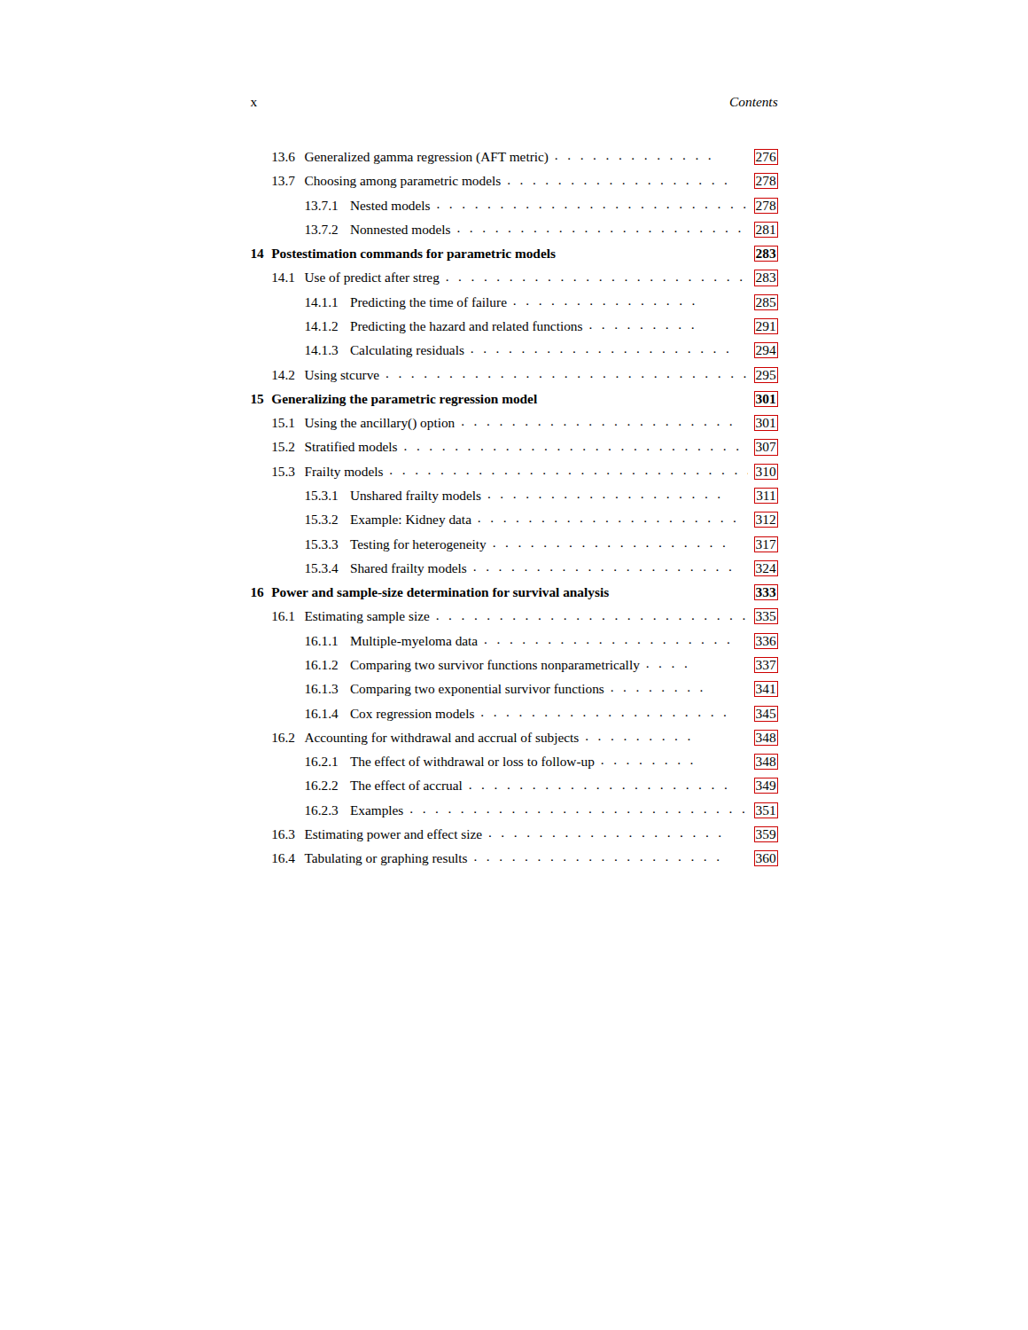x Contents
| | 13.6 | Generalized gamma regression (AFT metric) . . . . . . . . . . . . . | 276 |
| | 13.7 | Choosing among parametric models . . . . . . . . . . . . . . . . . . | 278 |
| | | 13.7.1 | Nested models . . . . . . . . . . . . . . . . . . . . . . . . . | 278 |
| | | 13.7.2 | Nonnested models . . . . . . . . . . . . . . . . . . . . . . . | 281 |
| 14 | Postestimation commands for parametric models | 283 |
| | 14.1 | Use of predict after streg . . . . . . . . . . . . . . . . . . . . . . . . | 283 |
| | | 14.1.1 | Predicting the time of failure . . . . . . . . . . . . . . . | 285 |
| | | 14.1.2 | Predicting the hazard and related functions . . . . . . . . . | 291 |
| | | 14.1.3 | Calculating residuals . . . . . . . . . . . . . . . . . . . . . | 294 |
| | 14.2 | Using stcurve . . . . . . . . . . . . . . . . . . . . . . . . . . . . . . | 295 |
| 15 | Generalizing the parametric regression model | 301 |
| | 15.1 | Using the ancillary() option . . . . . . . . . . . . . . . . . . . . . . | 301 |
| | 15.2 | Stratified models . . . . . . . . . . . . . . . . . . . . . . . . . . . . | 307 |
| | 15.3 | Frailty models . . . . . . . . . . . . . . . . . . . . . . . . . . . . . . | 310 |
| | | 15.3.1 | Unshared frailty models . . . . . . . . . . . . . . . . . . . | 311 |
| | | 15.3.2 | Example: Kidney data . . . . . . . . . . . . . . . . . . . . . | 312 |
| | | 15.3.3 | Testing for heterogeneity . . . . . . . . . . . . . . . . . . . | 317 |
| | | 15.3.4 | Shared frailty models . . . . . . . . . . . . . . . . . . . . . | 324 |
| 16 | Power and sample-size determination for survival analysis | 333 |
| | 16.1 | Estimating sample size . . . . . . . . . . . . . . . . . . . . . . . . . | 335 |
| | | 16.1.1 | Multiple-myeloma data . . . . . . . . . . . . . . . . . . . . | 336 |
| | | 16.1.2 | Comparing two survivor functions nonparametrically . . . . | 337 |
| | | 16.1.3 | Comparing two exponential survivor functions . . . . . . . . | 341 |
| | | 16.1.4 | Cox regression models . . . . . . . . . . . . . . . . . . . . | 345 |
| | 16.2 | Accounting for withdrawal and accrual of subjects . . . . . . . . . | 348 |
| | | 16.2.1 | The effect of withdrawal or loss to follow-up . . . . . . . . | 348 |
| | | 16.2.2 | The effect of accrual . . . . . . . . . . . . . . . . . . . . . | 349 |
| | | 16.2.3 | Examples . . . . . . . . . . . . . . . . . . . . . . . . . . . | 351 |
| | 16.3 | Estimating power and effect size . . . . . . . . . . . . . . . . . . . | 359 |
| | 16.4 | Tabulating or graphing results . . . . . . . . . . . . . . . . . . . . | 360 |